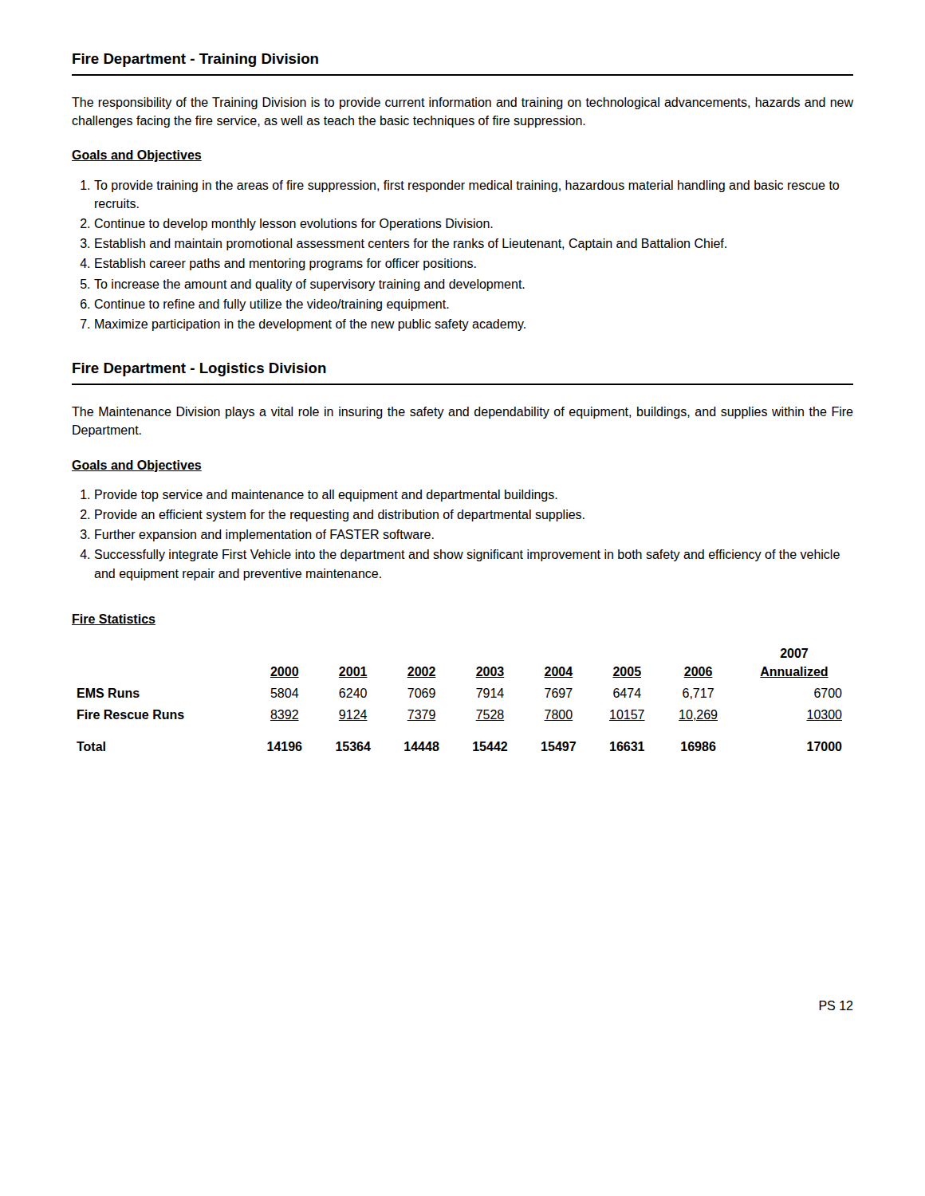Fire Department - Training Division
The responsibility of the Training Division is to provide current information and training on technological advancements, hazards and new challenges facing the fire service, as well as teach the basic techniques of fire suppression.
Goals and Objectives
To provide training in the areas of fire suppression, first responder medical training, hazardous material handling and basic rescue to recruits.
Continue to develop monthly lesson evolutions for Operations Division.
Establish and maintain promotional assessment centers for the ranks of Lieutenant, Captain and Battalion Chief.
Establish career paths and mentoring programs for officer positions.
To increase the amount and quality of supervisory training and development.
Continue to refine and fully utilize the video/training equipment.
Maximize participation in the development of the new public safety academy.
Fire Department - Logistics Division
The Maintenance Division plays a vital role in insuring the safety and dependability of equipment, buildings, and supplies within the Fire Department.
Goals and Objectives
Provide top service and maintenance to all equipment and departmental buildings.
Provide an efficient system for the requesting and distribution of departmental supplies.
Further expansion and implementation of FASTER software.
Successfully integrate First Vehicle into the department and show significant improvement in both safety and efficiency of the vehicle and equipment repair and preventive maintenance.
Fire Statistics
| | 2000 | 2001 | 2002 | 2003 | 2004 | 2005 | 2006 | 2007 Annualized |
| --- | --- | --- | --- | --- | --- | --- | --- | --- |
| EMS Runs | 5804 | 6240 | 7069 | 7914 | 7697 | 6474 | 6,717 | 6700 |
| Fire Rescue Runs | 8392 | 9124 | 7379 | 7528 | 7800 | 10157 | 10,269 | 10300 |
| Total | 14196 | 15364 | 14448 | 15442 | 15497 | 16631 | 16986 | 17000 |
PS 12